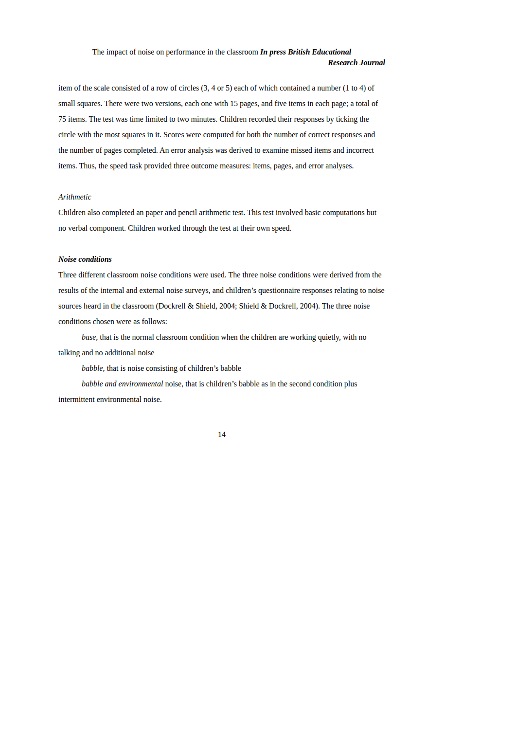The impact of noise on performance in the classroom In press British Educational Research Journal
item of the scale consisted of a row of circles (3, 4 or 5) each of which contained a number (1 to 4) of small squares. There were two versions, each one with 15 pages, and five items in each page; a total of 75 items. The test was time limited to two minutes. Children recorded their responses by ticking the circle with the most squares in it. Scores were computed for both the number of correct responses and the number of pages completed. An error analysis was derived to examine missed items and incorrect items. Thus, the speed task provided three outcome measures: items, pages, and error analyses.
Arithmetic
Children also completed an paper and pencil arithmetic test. This test involved basic computations but no verbal component. Children worked through the test at their own speed.
Noise conditions
Three different classroom noise conditions were used. The three noise conditions were derived from the results of the internal and external noise surveys, and children’s questionnaire responses relating to noise sources heard in the classroom (Dockrell & Shield, 2004; Shield & Dockrell, 2004). The three noise conditions chosen were as follows:
base, that is the normal classroom condition when the children are working quietly, with no talking and no additional noise
babble, that is noise consisting of children’s babble
babble and environmental noise, that is children’s babble as in the second condition plus intermittent environmental noise.
14